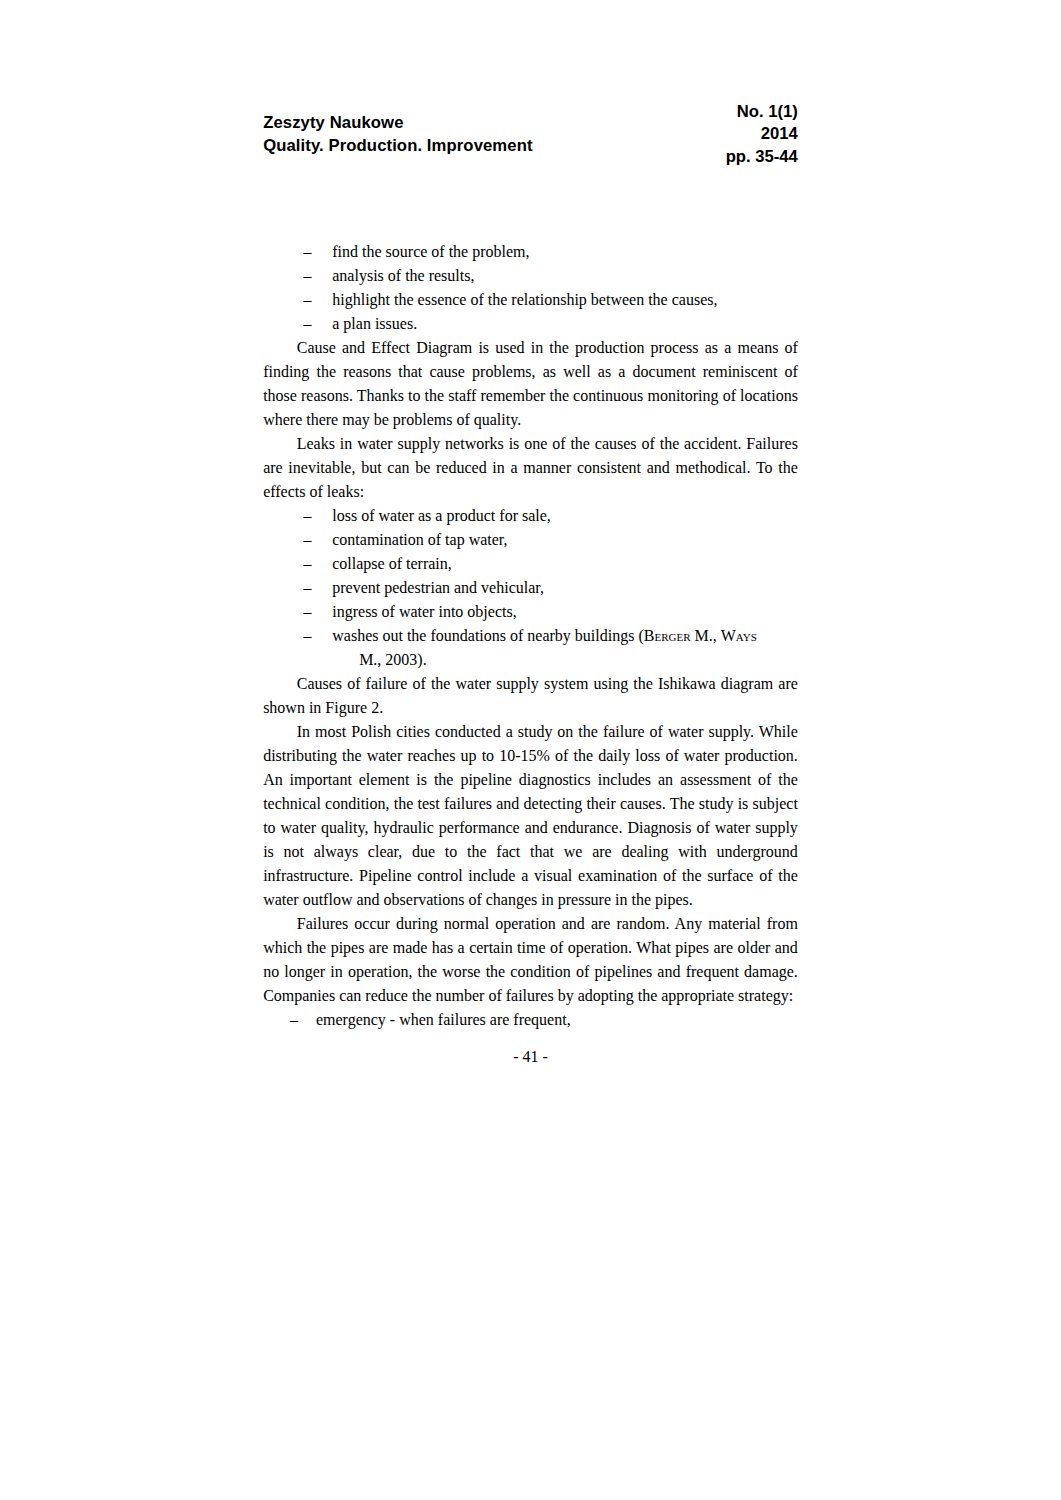Zeszyty Naukowe
Quality. Production. Improvement
No. 1(1)
2014
pp. 35-44
find the source of the problem,
analysis of the results,
highlight the essence of the relationship between the causes,
a plan issues.
Cause and Effect Diagram is used in the production process as a means of finding the reasons that cause problems, as well as a document reminiscent of those reasons. Thanks to the staff remember the continuous monitoring of locations where there may be problems of quality.
Leaks in water supply networks is one of the causes of the accident. Failures are inevitable, but can be reduced in a manner consistent and methodical. To the effects of leaks:
loss of water as a product for sale,
contamination of tap water,
collapse of terrain,
prevent pedestrian and vehicular,
ingress of water into objects,
washes out the foundations of nearby buildings (Berger M., Ways M., 2003).
Causes of failure of the water supply system using the Ishikawa diagram are shown in Figure 2.
In most Polish cities conducted a study on the failure of water supply. While distributing the water reaches up to 10-15% of the daily loss of water production. An important element is the pipeline diagnostics includes an assessment of the technical condition, the test failures and detecting their causes. The study is subject to water quality, hydraulic performance and endurance. Diagnosis of water supply is not always clear, due to the fact that we are dealing with underground infrastructure. Pipeline control include a visual examination of the surface of the water outflow and observations of changes in pressure in the pipes.
Failures occur during normal operation and are random. Any material from which the pipes are made has a certain time of operation. What pipes are older and no longer in operation, the worse the condition of pipelines and frequent damage. Companies can reduce the number of failures by adopting the appropriate strategy:
emergency - when failures are frequent,
- 41 -